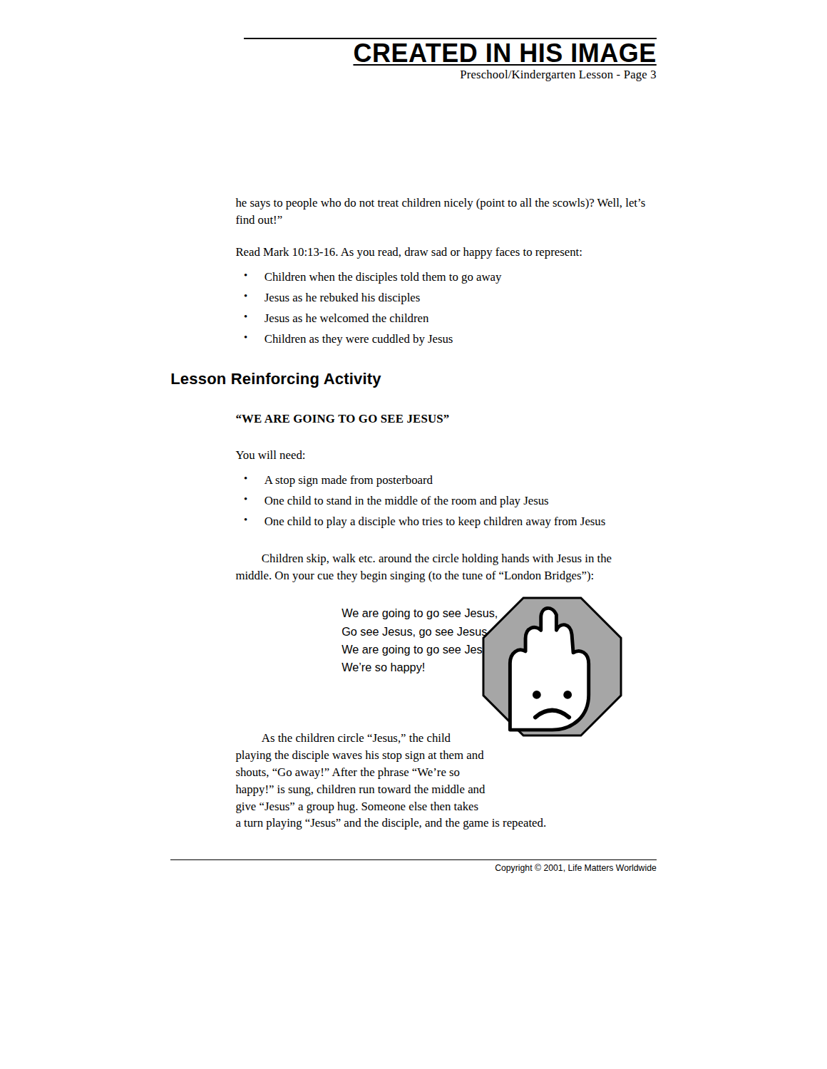CREATED IN HIS IMAGE
Preschool/Kindergarten Lesson - Page 3
he says to people who do not treat children nicely (point to all the scowls)? Well, let’s find out!”
Read Mark 10:13-16. As you read, draw sad or happy faces to represent:
Children when the disciples told them to go away
Jesus as he rebuked his disciples
Jesus as he welcomed the children
Children as they were cuddled by Jesus
Lesson Reinforcing Activity
“WE ARE GOING TO GO SEE JESUS”
You will need:
A stop sign made from posterboard
One child to stand in the middle of the room and play Jesus
One child to play a disciple who tries to keep children away from Jesus
Children skip, walk etc. around the circle holding hands with Jesus in the middle. On your cue they begin singing (to the tune of “London Bridges”):
We are going to go see Jesus,
Go see Jesus, go see Jesus,
We are going to go see Jesus.
We’re so happy!
As the children circle “Jesus,” the child playing the disciple waves his stop sign at them and shouts, “Go away!” After the phrase “We’re so happy!” is sung, children run toward the middle and give “Jesus” a group hug. Someone else then takes a turn playing “Jesus” and the disciple, and the game is repeated.
Copyright © 2001, Life Matters Worldwide